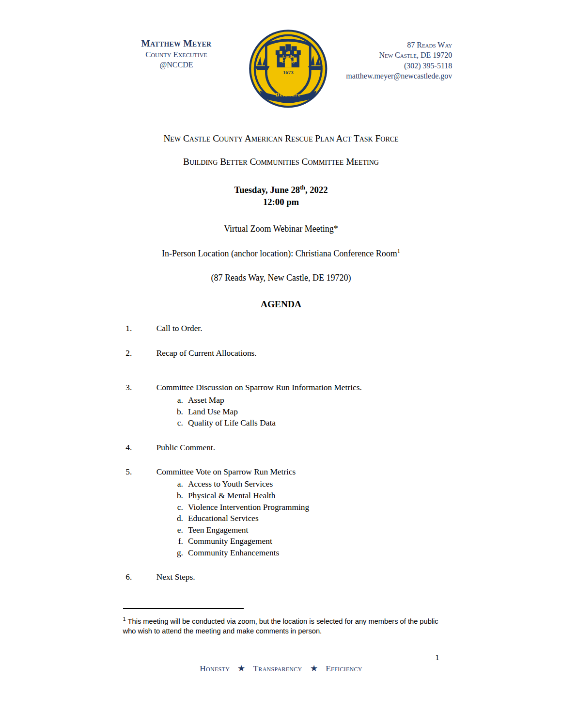Matthew Meyer
County Executive
@NCCDE
New Castle County 1673 Delaware
87 Reads Way
New Castle, DE 19720
(302) 395-5118
matthew.meyer@newcastlede.gov
New Castle County American Rescue Plan Act Task Force Building Better Communities Committee Meeting
Tuesday, June 28th, 2022
12:00 pm
Virtual Zoom Webinar Meeting* In-Person Location (anchor location): Christiana Conference Room1 (87 Reads Way, New Castle, DE 19720)
AGENDA
1. Call to Order.
2. Recap of Current Allocations.
3. Committee Discussion on Sparrow Run Information Metrics.
Asset Map
Land Use Map
Quality of Life Calls Data
4. Public Comment.
5. Committee Vote on Sparrow Run Metrics
Access to Youth Services
Physical & Mental Health
Violence Intervention Programming
Educational Services
Teen Engagement
Community Engagement
Community Enhancements
6. Next Steps.
1 This meeting will be conducted via zoom, but the location is selected for any members of the public who wish to attend the meeting and make comments in person.
1
Honesty ★ Transparency ★ Efficiency